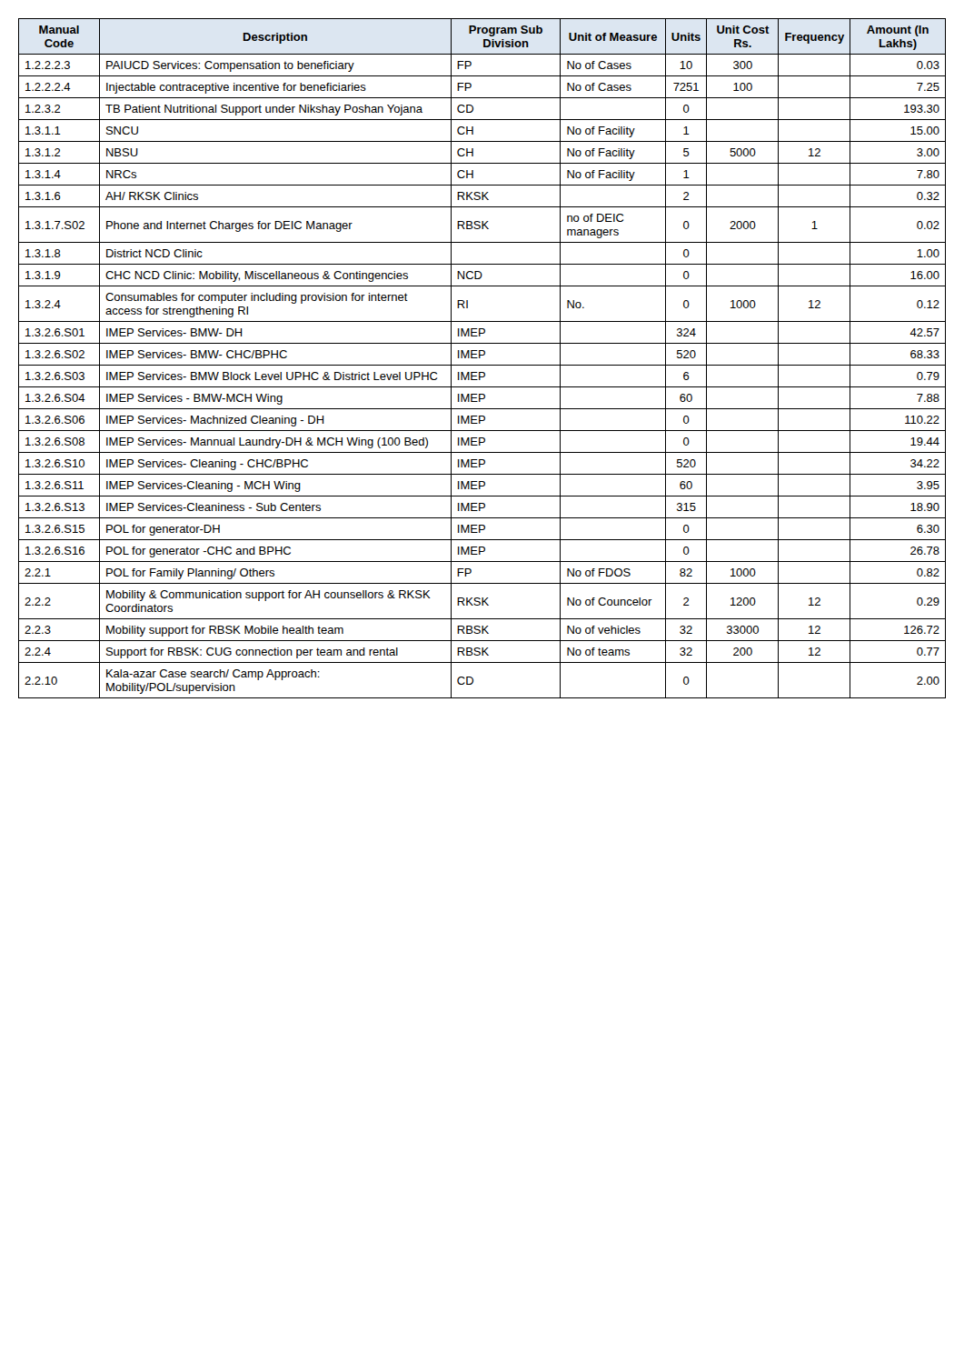| Manual Code | Description | Program Sub Division | Unit of Measure | Units | Unit Cost Rs. | Frequency | Amount (In Lakhs) |
| --- | --- | --- | --- | --- | --- | --- | --- |
| 1.2.2.2.3 | PAIUCD Services: Compensation to beneficiary | FP | No of Cases | 10 | 300 | | 0.03 |
| 1.2.2.2.4 | Injectable contraceptive incentive for beneficiaries | FP | No of Cases | 7251 | 100 | | 7.25 |
| 1.2.3.2 | TB Patient Nutritional Support under Nikshay Poshan Yojana | CD | | 0 | | | 193.30 |
| 1.3.1.1 | SNCU | CH | No of Facility | 1 | | | 15.00 |
| 1.3.1.2 | NBSU | CH | No of Facility | 5 | 5000 | 12 | 3.00 |
| 1.3.1.4 | NRCs | CH | No of Facility | 1 | | | 7.80 |
| 1.3.1.6 | AH/ RKSK Clinics | RKSK | | 2 | | | 0.32 |
| 1.3.1.7.S02 | Phone and Internet Charges for DEIC Manager | RBSK | no of DEIC managers | 0 | 2000 | 1 | 0.02 |
| 1.3.1.8 | District NCD Clinic | | | 0 | | | 1.00 |
| 1.3.1.9 | CHC NCD Clinic: Mobility, Miscellaneous & Contingencies | NCD | | 0 | | | 16.00 |
| 1.3.2.4 | Consumables for computer including provision for internet access for strengthening RI | RI | No. | 0 | 1000 | 12 | 0.12 |
| 1.3.2.6.S01 | IMEP Services- BMW- DH | IMEP | | 324 | | | 42.57 |
| 1.3.2.6.S02 | IMEP Services- BMW- CHC/BPHC | IMEP | | 520 | | | 68.33 |
| 1.3.2.6.S03 | IMEP Services- BMW Block Level UPHC & District Level UPHC | IMEP | | 6 | | | 0.79 |
| 1.3.2.6.S04 | IMEP Services - BMW-MCH Wing | IMEP | | 60 | | | 7.88 |
| 1.3.2.6.S06 | IMEP Services- Machnized Cleaning - DH | IMEP | | 0 | | | 110.22 |
| 1.3.2.6.S08 | IMEP Services- Mannual Laundry-DH & MCH Wing (100 Bed) | IMEP | | 0 | | | 19.44 |
| 1.3.2.6.S10 | IMEP Services- Cleaning - CHC/BPHC | IMEP | | 520 | | | 34.22 |
| 1.3.2.6.S11 | IMEP Services-Cleaning - MCH Wing | IMEP | | 60 | | | 3.95 |
| 1.3.2.6.S13 | IMEP Services-Cleaniness - Sub Centers | IMEP | | 315 | | | 18.90 |
| 1.3.2.6.S15 | POL for generator-DH | IMEP | | 0 | | | 6.30 |
| 1.3.2.6.S16 | POL for generator -CHC and BPHC | IMEP | | 0 | | | 26.78 |
| 2.2.1 | POL for Family Planning/ Others | FP | No of FDOS | 82 | 1000 | | 0.82 |
| 2.2.2 | Mobility & Communication support for AH counsellors & RKSK Coordinators | RKSK | No of Councelor | 2 | 1200 | 12 | 0.29 |
| 2.2.3 | Mobility support for RBSK Mobile health team | RBSK | No of vehicles | 32 | 33000 | 12 | 126.72 |
| 2.2.4 | Support for RBSK: CUG connection per team and rental | RBSK | No of teams | 32 | 200 | 12 | 0.77 |
| 2.2.10 | Kala-azar Case search/ Camp Approach: Mobility/POL/supervision | CD | | 0 | | | 2.00 |